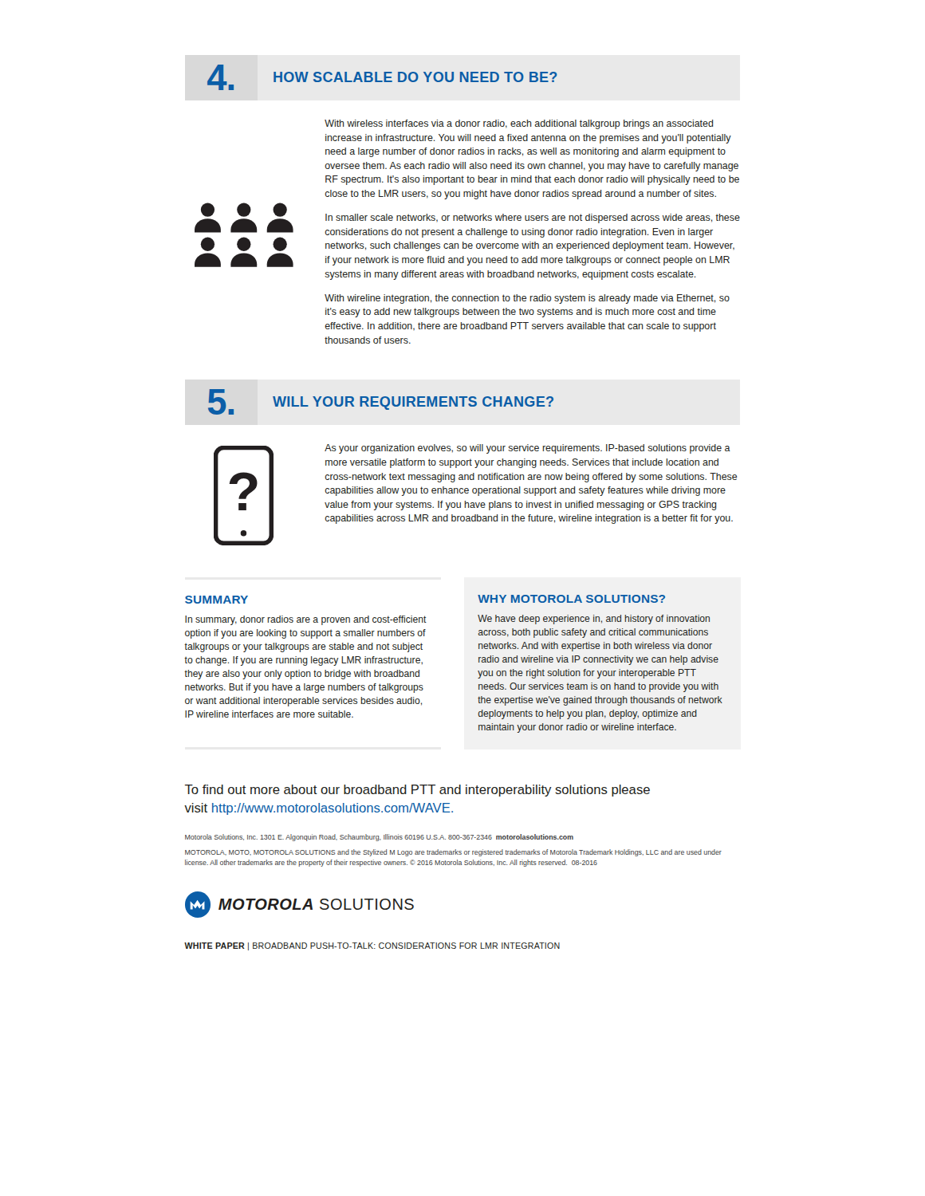4.
HOW SCALABLE DO YOU NEED TO BE?
With wireless interfaces via a donor radio, each additional talkgroup brings an associated increase in infrastructure. You will need a fixed antenna on the premises and you'll potentially need a large number of donor radios in racks, as well as monitoring and alarm equipment to oversee them. As each radio will also need its own channel, you may have to carefully manage RF spectrum. It's also important to bear in mind that each donor radio will physically need to be close to the LMR users, so you might have donor radios spread around a number of sites.
In smaller scale networks, or networks where users are not dispersed across wide areas, these considerations do not present a challenge to using donor radio integration. Even in larger networks, such challenges can be overcome with an experienced deployment team. However, if your network is more fluid and you need to add more talkgroups or connect people on LMR systems in many different areas with broadband networks, equipment costs escalate.
With wireline integration, the connection to the radio system is already made via Ethernet, so it's easy to add new talkgroups between the two systems and is much more cost and time effective. In addition, there are broadband PTT servers available that can scale to support thousands of users.
5.
WILL YOUR REQUIREMENTS CHANGE?
?
As your organization evolves, so will your service requirements. IP-based solutions provide a more versatile platform to support your changing needs. Services that include location and cross-network text messaging and notification are now being offered by some solutions. These capabilities allow you to enhance operational support and safety features while driving more value from your systems. If you have plans to invest in unified messaging or GPS tracking capabilities across LMR and broadband in the future, wireline integration is a better fit for you.
SUMMARY
In summary, donor radios are a proven and cost-efficient option if you are looking to support a smaller numbers of talkgroups or your talkgroups are stable and not subject to change. If you are running legacy LMR infrastructure, they are also your only option to bridge with broadband networks. But if you have a large numbers of talkgroups or want additional interoperable services besides audio, IP wireline interfaces are more suitable.
WHY MOTOROLA SOLUTIONS?
We have deep experience in, and history of innovation across, both public safety and critical communications networks. And with expertise in both wireless via donor radio and wireline via IP connectivity we can help advise you on the right solution for your interoperable PTT needs. Our services team is on hand to provide you with the expertise we've gained through thousands of network deployments to help you plan, deploy, optimize and maintain your donor radio or wireline interface.
To find out more about our broadband PTT and interoperability solutions please
visit http://www.motorolasolutions.com/WAVE.
Motorola Solutions, Inc. 1301 E. Algonquin Road, Schaumburg, Illinois 60196 U.S.A. 800-367-2346 motorolasolutions.com
MOTOROLA, MOTO, MOTOROLA SOLUTIONS and the Stylized M Logo are trademarks or registered trademarks of Motorola Trademark Holdings, LLC and are used under license. All other trademarks are the property of their respective owners. © 2016 Motorola Solutions, Inc. All rights reserved. 08-2016
MOTOROLA SOLUTIONS
WHITE PAPER | BROADBAND PUSH-TO-TALK: CONSIDERATIONS FOR LMR INTEGRATION